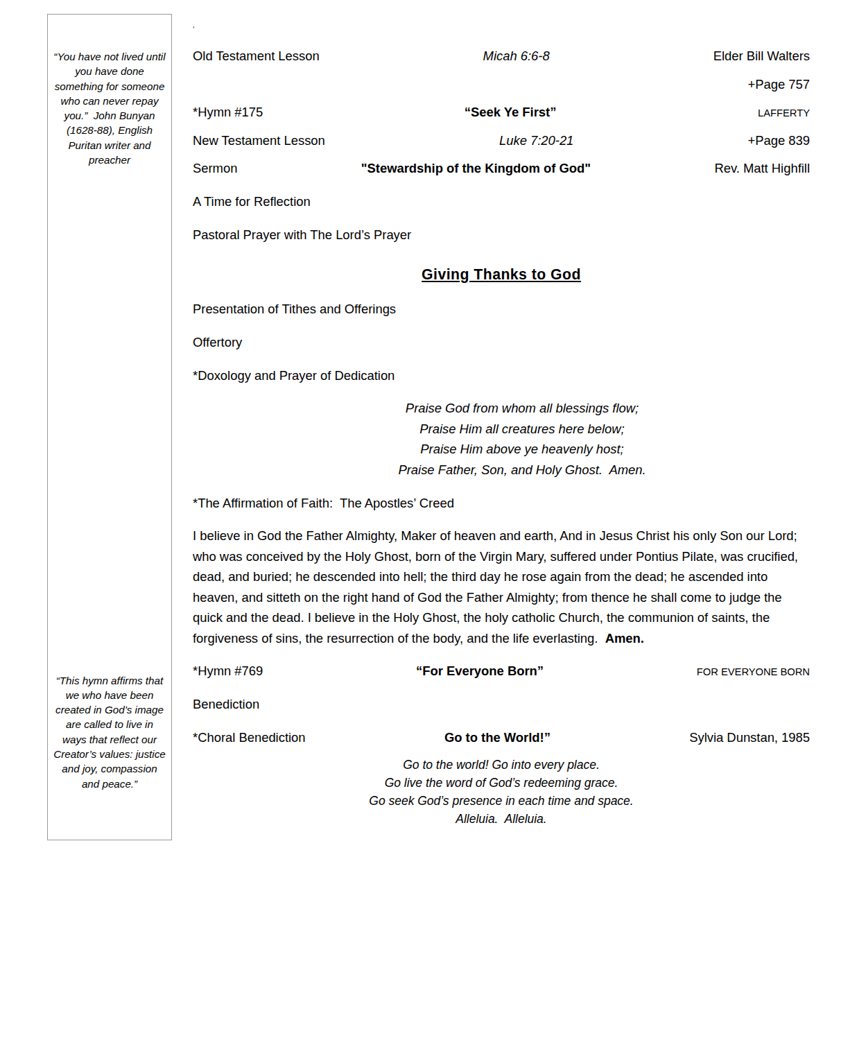“You have not lived until you have done something for someone who can never repay you.” John Bunyan (1628-88), English Puritan writer and preacher
“This hymn affirms that we who have been created in God’s image are called to live in ways that reflect our Creator’s values: justice and joy, compassion and peace.”
'
Old Testament Lesson Micah 6:6-8 Elder Bill Walters
+Page 757
*Hymn #175 “Seek Ye First” Lafferty
New Testament Lesson Luke 7:20-21 +Page 839
Sermon "Stewardship of the Kingdom of God" Rev. Matt Highfill
A Time for Reflection
Pastoral Prayer with The Lord’s Prayer
Giving Thanks to God
Presentation of Tithes and Offerings
Offertory
*Doxology and Prayer of Dedication
Praise God from whom all blessings flow;
Praise Him all creatures here below;
Praise Him above ye heavenly host;
Praise Father, Son, and Holy Ghost. Amen.
*The Affirmation of Faith: The Apostles’ Creed
I believe in God the Father Almighty, Maker of heaven and earth, And in Jesus Christ his only Son our Lord; who was conceived by the Holy Ghost, born of the Virgin Mary, suffered under Pontius Pilate, was crucified, dead, and buried; he descended into hell; the third day he rose again from the dead; he ascended into heaven, and sitteth on the right hand of God the Father Almighty; from thence he shall come to judge the quick and the dead. I believe in the Holy Ghost, the holy catholic Church, the communion of saints, the forgiveness of sins, the resurrection of the body, and the life everlasting. Amen.
*Hymn #769 “For Everyone Born” For Everyone Born
Benediction
*Choral Benediction Go to the World!” Sylvia Dunstan, 1985
Go to the world! Go into every place.
Go live the word of God’s redeeming grace.
Go seek God’s presence in each time and space.
Alleluia. Alleluia.